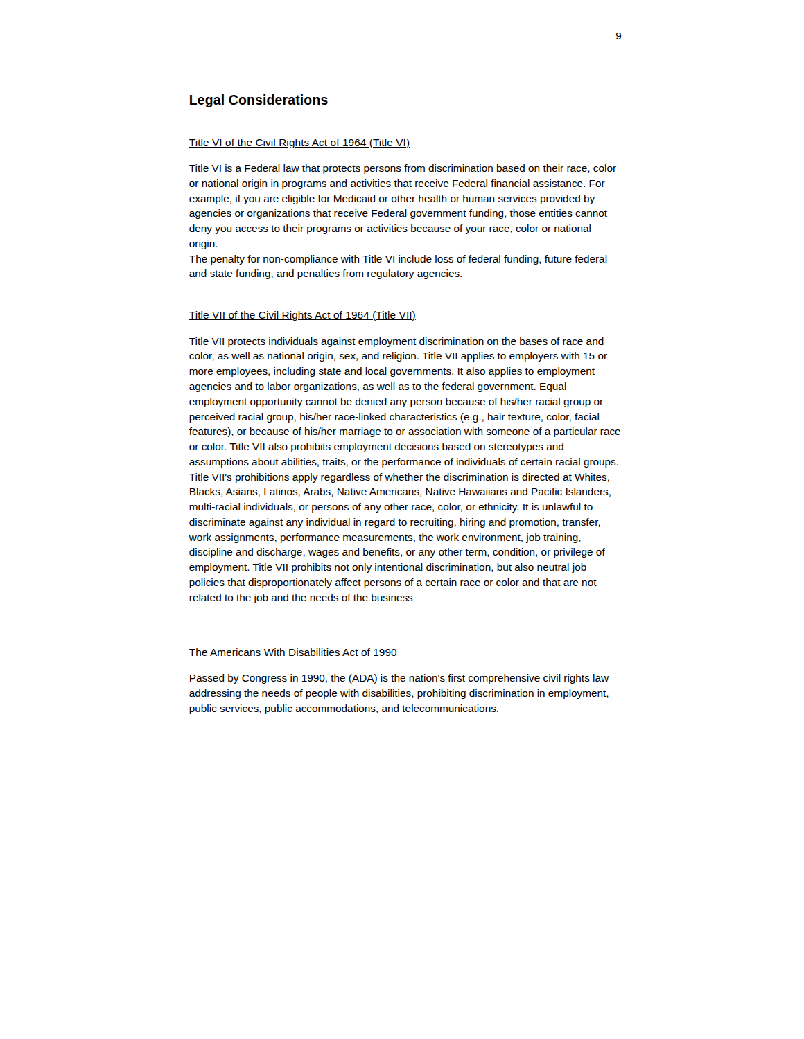9
Legal Considerations
Title VI of the Civil Rights Act of 1964 (Title VI)
Title VI is a Federal law that protects persons from discrimination based on their race, color or national origin in programs and activities that receive Federal financial assistance. For example, if you are eligible for Medicaid or other health or human services provided by agencies or organizations that receive Federal government funding, those entities cannot deny you access to their programs or activities because of your race, color or national origin.
The penalty for non-compliance with Title VI include loss of federal funding, future federal and state funding, and penalties from regulatory agencies.
Title VII of the Civil Rights Act of 1964 (Title VII)
Title VII protects individuals against employment discrimination on the bases of race and color, as well as national origin, sex, and religion. Title VII applies to employers with 15 or more employees, including state and local governments. It also applies to employment agencies and to labor organizations, as well as to the federal government. Equal employment opportunity cannot be denied any person because of his/her racial group or perceived racial group, his/her race-linked characteristics (e.g., hair texture, color, facial features), or because of his/her marriage to or association with someone of a particular race or color. Title VII also prohibits employment decisions based on stereotypes and assumptions about abilities, traits, or the performance of individuals of certain racial groups. Title VII's prohibitions apply regardless of whether the discrimination is directed at Whites, Blacks, Asians, Latinos, Arabs, Native Americans, Native Hawaiians and Pacific Islanders, multi-racial individuals, or persons of any other race, color, or ethnicity. It is unlawful to discriminate against any individual in regard to recruiting, hiring and promotion, transfer, work assignments, performance measurements, the work environment, job training, discipline and discharge, wages and benefits, or any other term, condition, or privilege of employment. Title VII prohibits not only intentional discrimination, but also neutral job policies that disproportionately affect persons of a certain race or color and that are not related to the job and the needs of the business
The Americans With Disabilities Act of 1990
Passed by Congress in 1990, the (ADA) is the nation's first comprehensive civil rights law addressing the needs of people with disabilities, prohibiting discrimination in employment, public services, public accommodations, and telecommunications.